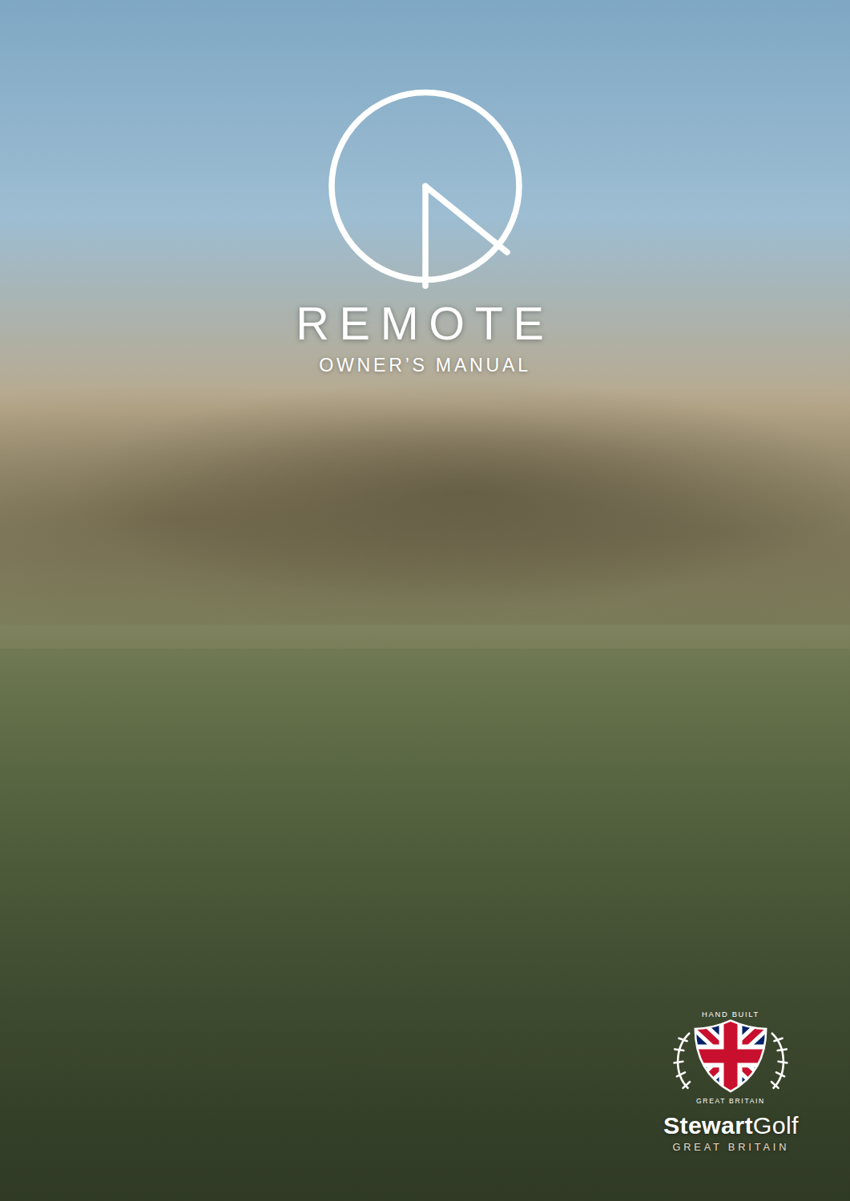Stylised letter Q
Remote
Owner’s Manual
Hand Built Great Britain crest with Union Jack HAND BUILT GREAT BRITAIN
StewartGolf
Great Britain